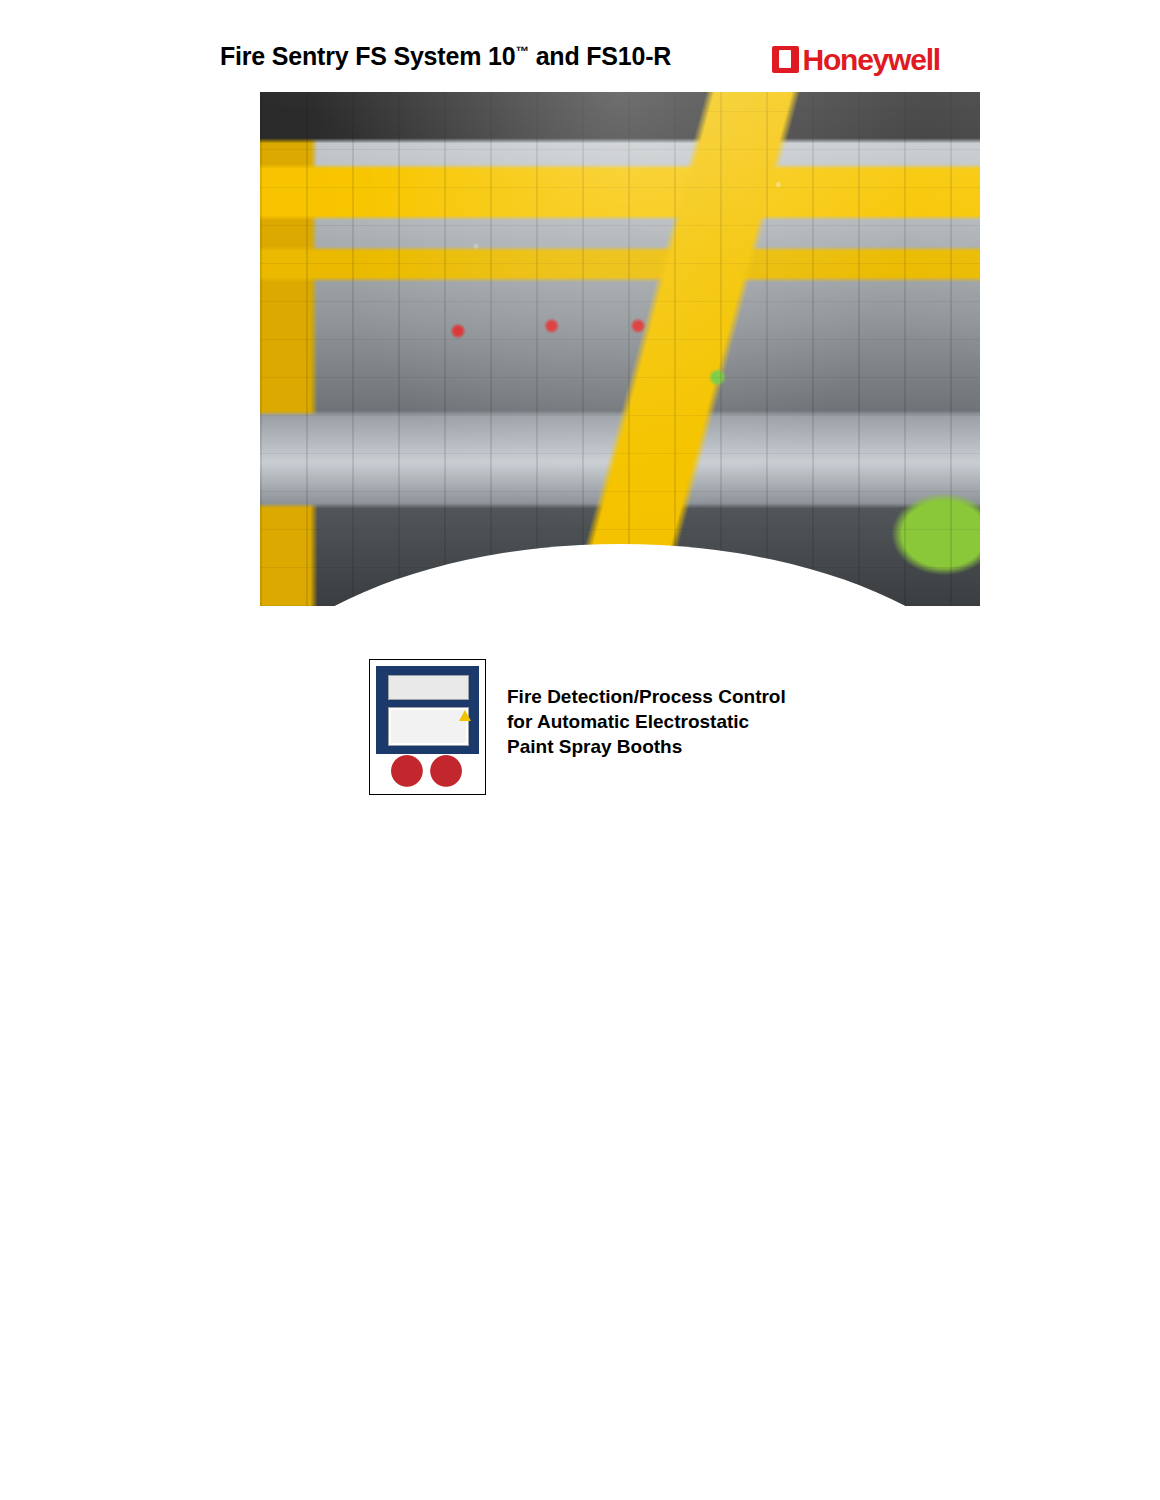Fire Sentry FS System 10™ and FS10-R
Honeywell
Fire Detection/Process Control
for Automatic Electrostatic
Paint Spray Booths